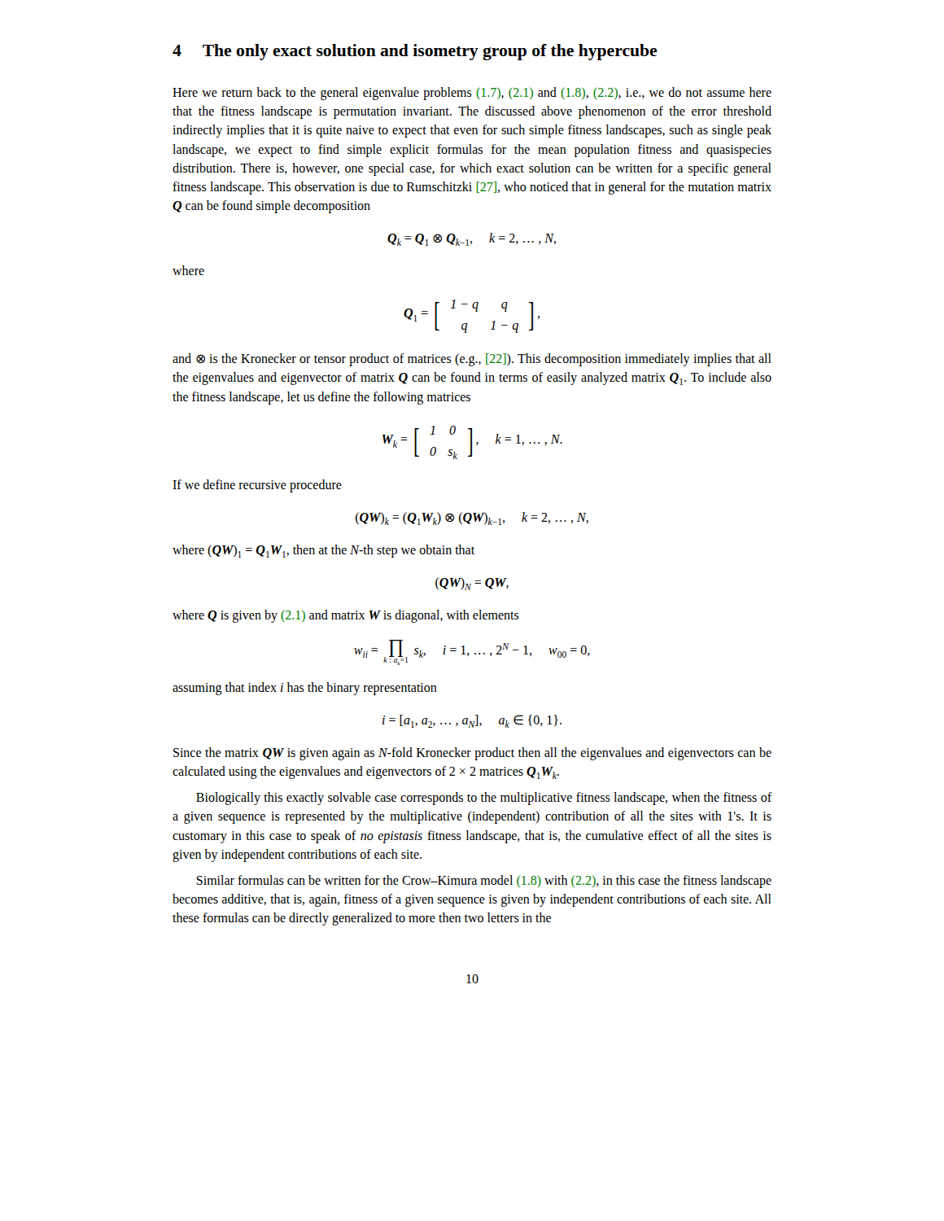4 The only exact solution and isometry group of the hypercube
Here we return back to the general eigenvalue problems (1.7), (2.1) and (1.8), (2.2), i.e., we do not assume here that the fitness landscape is permutation invariant. The discussed above phenomenon of the error threshold indirectly implies that it is quite naive to expect that even for such simple fitness landscapes, such as single peak landscape, we expect to find simple explicit formulas for the mean population fitness and quasispecies distribution. There is, however, one special case, for which exact solution can be written for a specific general fitness landscape. This observation is due to Rumschitzki [27], who noticed that in general for the mutation matrix Q can be found simple decomposition
Qk = Q1 ⊗ Qk−1, k = 2, … , N,
where
Q1 = [
| 1 − q | q |
| q | 1 − q |
],
and ⊗ is the Kronecker or tensor product of matrices (e.g., [22]). This decomposition immediately implies that all the eigenvalues and eigenvector of matrix Q can be found in terms of easily analyzed matrix Q1. To include also the fitness landscape, let us define the following matrices
Wk = [
| 1 | 0 |
| 0 | s k |
], k = 1, … , N.
If we define recursive procedure
(QW)k = (Q1Wk) ⊗ (QW)k−1, k = 2, … , N,
where (QW)1 = Q1W1, then at the N-th step we obtain that
(QW)N = QW,
where Q is given by (2.1) and matrix W is diagonal, with elements
wii = ∏k : ak=1 sk, i = 1, … , 2N − 1, w00 = 0,
assuming that index i has the binary representation
i = [a1, a2, … , aN], ak ∈ {0, 1}.
Since the matrix QW is given again as N-fold Kronecker product then all the eigenvalues and eigenvectors can be calculated using the eigenvalues and eigenvectors of 2 × 2 matrices Q1Wk.
Biologically this exactly solvable case corresponds to the multiplicative fitness landscape, when the fitness of a given sequence is represented by the multiplicative (independent) contribution of all the sites with 1's. It is customary in this case to speak of no epistasis fitness landscape, that is, the cumulative effect of all the sites is given by independent contributions of each site.
Similar formulas can be written for the Crow–Kimura model (1.8) with (2.2), in this case the fitness landscape becomes additive, that is, again, fitness of a given sequence is given by independent contributions of each site. All these formulas can be directly generalized to more then two letters in the
10